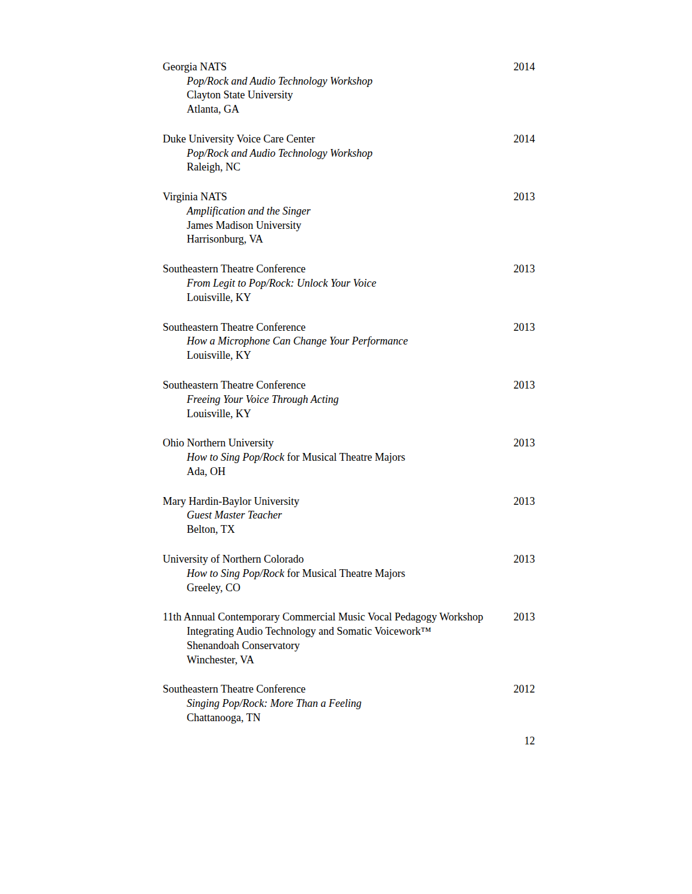Georgia NATS
Pop/Rock and Audio Technology Workshop
Clayton State University
Atlanta, GA
2014
Duke University Voice Care Center
Pop/Rock and Audio Technology Workshop
Raleigh, NC
2014
Virginia NATS
Amplification and the Singer
James Madison University
Harrisonburg, VA
2013
Southeastern Theatre Conference
From Legit to Pop/Rock: Unlock Your Voice
Louisville, KY
2013
Southeastern Theatre Conference
How a Microphone Can Change Your Performance
Louisville, KY
2013
Southeastern Theatre Conference
Freeing Your Voice Through Acting
Louisville, KY
2013
Ohio Northern University
How to Sing Pop/Rock for Musical Theatre Majors
Ada, OH
2013
Mary Hardin-Baylor University
Guest Master Teacher
Belton, TX
2013
University of Northern Colorado
How to Sing Pop/Rock for Musical Theatre Majors
Greeley, CO
2013
11th Annual Contemporary Commercial Music Vocal Pedagogy Workshop
Integrating Audio Technology and Somatic Voicework™
Shenandoah Conservatory
Winchester, VA
2013
Southeastern Theatre Conference
Singing Pop/Rock: More Than a Feeling
Chattanooga, TN
2012
12